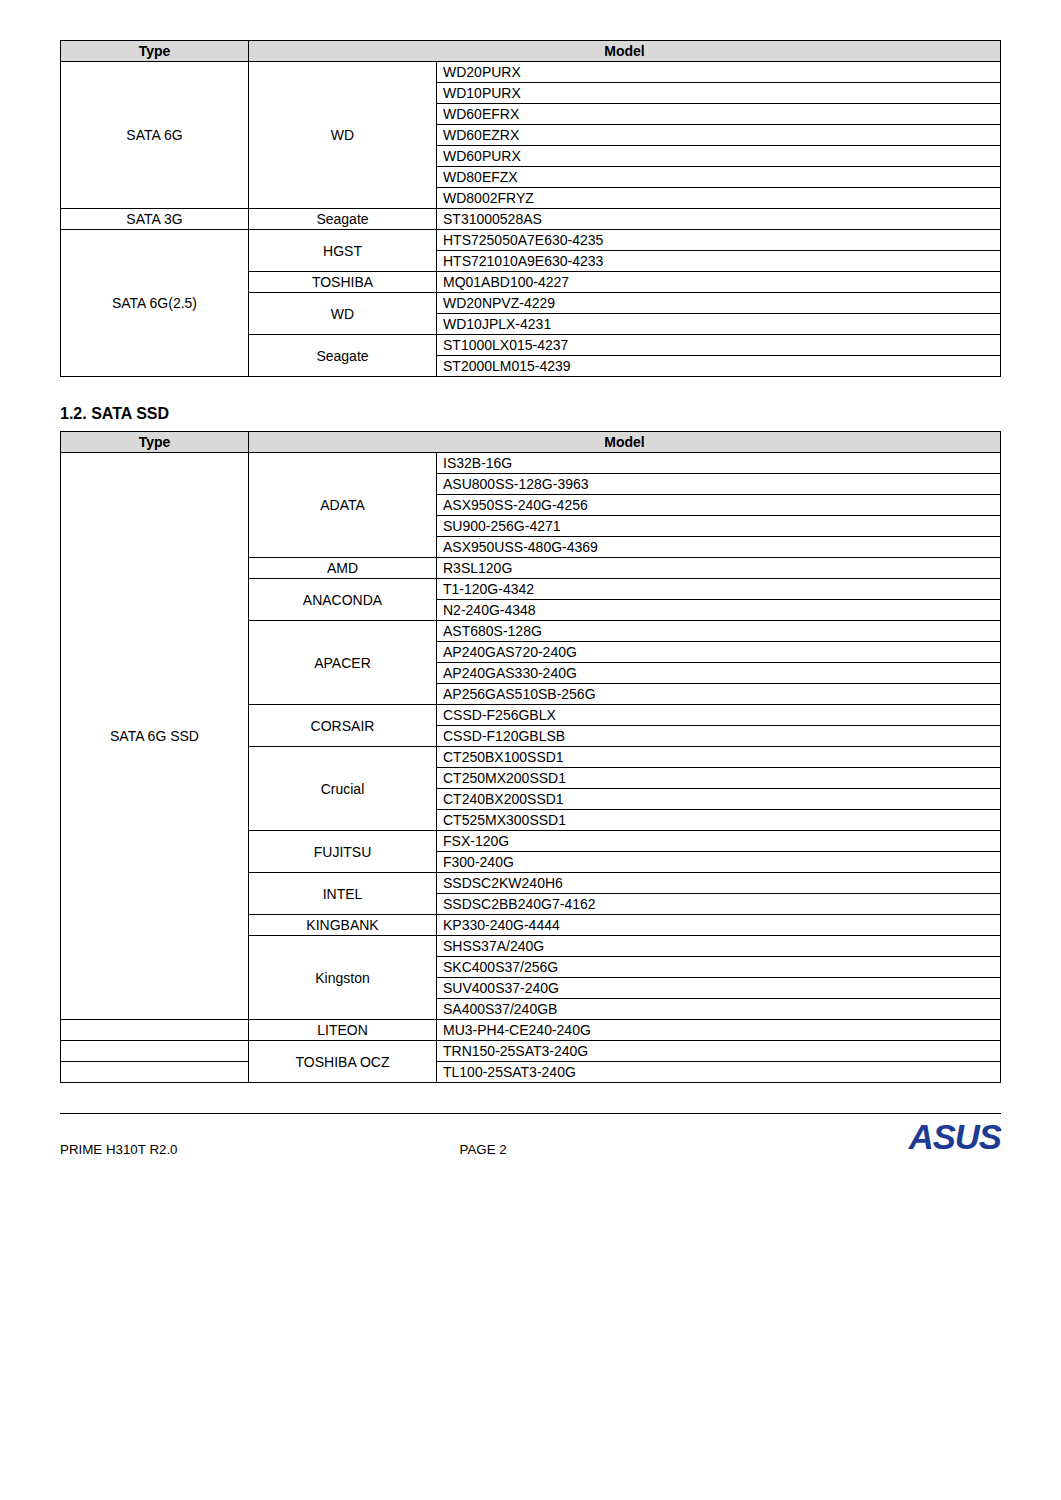| Type | Model |
| --- | --- |
| SATA 6G | WD | WD20PURX |
| WD10PURX |
| WD60EFRX |
| WD60EZRX |
| WD60PURX |
| WD80EFZX |
| WD8002FRYZ |
| SATA 3G | Seagate | ST31000528AS |
| SATA 6G(2.5) | HGST | HTS725050A7E630-4235 |
| HTS721010A9E630-4233 |
| TOSHIBA | MQ01ABD100-4227 |
| WD | WD20NPVZ-4229 |
| WD10JPLX-4231 |
| Seagate | ST1000LX015-4237 |
| ST2000LM015-4239 |
1.2. SATA SSD
| Type | Model |
| --- | --- |
| SATA 6G SSD | ADATA | IS32B-16G |
| ASU800SS-128G-3963 |
| ASX950SS-240G-4256 |
| SU900-256G-4271 |
| ASX950USS-480G-4369 |
| AMD | R3SL120G |
| ANACONDA | T1-120G-4342 |
| N2-240G-4348 |
| APACER | AST680S-128G |
| AP240GAS720-240G |
| AP240GAS330-240G |
| AP256GAS510SB-256G |
| CORSAIR | CSSD-F256GBLX |
| CSSD-F120GBLSB |
| Crucial | CT250BX100SSD1 |
| CT250MX200SSD1 |
| CT240BX200SSD1 |
| CT525MX300SSD1 |
| FUJITSU | FSX-120G |
| F300-240G |
| INTEL | SSDSC2KW240H6 |
| SSDSC2BB240G7-4162 |
| KINGBANK | KP330-240G-4444 |
| Kingston | SHSS37A/240G |
| SKC400S37/256G |
| SUV400S37-240G |
| SA400S37/240GB |
| | LITEON | MU3-PH4-CE240-240G |
| | TOSHIBA OCZ | TRN150-25SAT3-240G |
| | TL100-25SAT3-240G |
PRIME H310T R2.0
PAGE 2
ASUS